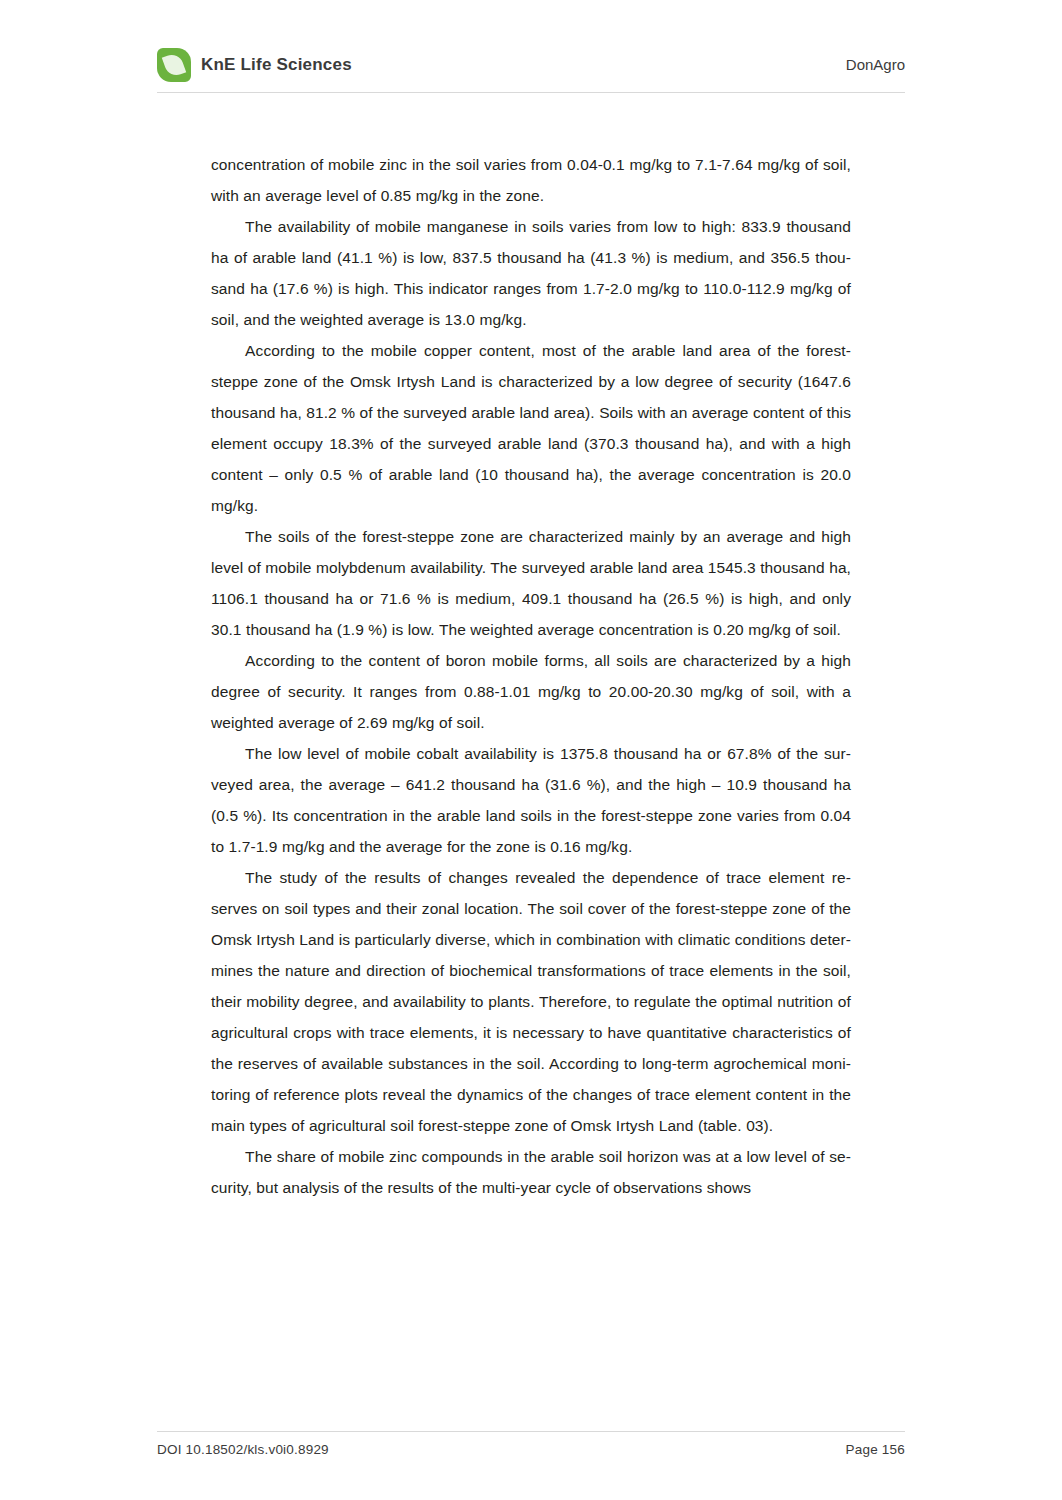KnE Life Sciences
DonAgro
concentration of mobile zinc in the soil varies from 0.04-0.1 mg/kg to 7.1-7.64 mg/kg of soil, with an average level of 0.85 mg/kg in the zone.
The availability of mobile manganese in soils varies from low to high: 833.9 thousand ha of arable land (41.1 %) is low, 837.5 thousand ha (41.3 %) is medium, and 356.5 thousand ha (17.6 %) is high. This indicator ranges from 1.7-2.0 mg/kg to 110.0-112.9 mg/kg of soil, and the weighted average is 13.0 mg/kg.
According to the mobile copper content, most of the arable land area of the forest-steppe zone of the Omsk Irtysh Land is characterized by a low degree of security (1647.6 thousand ha, 81.2 % of the surveyed arable land area). Soils with an average content of this element occupy 18.3% of the surveyed arable land (370.3 thousand ha), and with a high content – only 0.5 % of arable land (10 thousand ha), the average concentration is 20.0 mg/kg.
The soils of the forest-steppe zone are characterized mainly by an average and high level of mobile molybdenum availability. The surveyed arable land area 1545.3 thousand ha, 1106.1 thousand ha or 71.6 % is medium, 409.1 thousand ha (26.5 %) is high, and only 30.1 thousand ha (1.9 %) is low. The weighted average concentration is 0.20 mg/kg of soil.
According to the content of boron mobile forms, all soils are characterized by a high degree of security. It ranges from 0.88-1.01 mg/kg to 20.00-20.30 mg/kg of soil, with a weighted average of 2.69 mg/kg of soil.
The low level of mobile cobalt availability is 1375.8 thousand ha or 67.8% of the surveyed area, the average – 641.2 thousand ha (31.6 %), and the high – 10.9 thousand ha (0.5 %). Its concentration in the arable land soils in the forest-steppe zone varies from 0.04 to 1.7-1.9 mg/kg and the average for the zone is 0.16 mg/kg.
The study of the results of changes revealed the dependence of trace element reserves on soil types and their zonal location. The soil cover of the forest-steppe zone of the Omsk Irtysh Land is particularly diverse, which in combination with climatic conditions determines the nature and direction of biochemical transformations of trace elements in the soil, their mobility degree, and availability to plants. Therefore, to regulate the optimal nutrition of agricultural crops with trace elements, it is necessary to have quantitative characteristics of the reserves of available substances in the soil. According to long-term agrochemical monitoring of reference plots reveal the dynamics of the changes of trace element content in the main types of agricultural soil forest-steppe zone of Omsk Irtysh Land (table. 03).
The share of mobile zinc compounds in the arable soil horizon was at a low level of security, but analysis of the results of the multi-year cycle of observations shows
DOI 10.18502/kls.v0i0.8929
Page 156